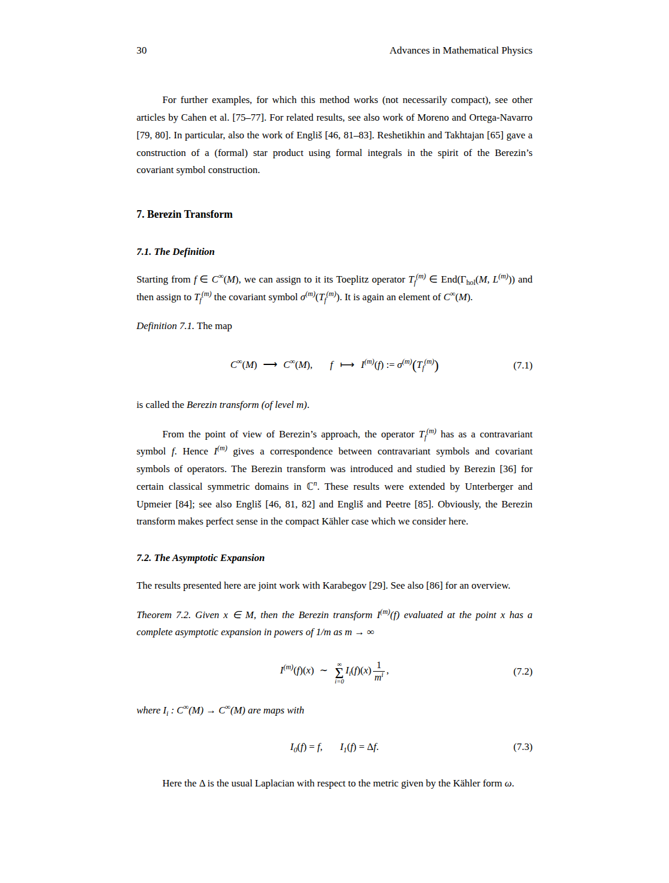30 Advances in Mathematical Physics
For further examples, for which this method works (not necessarily compact), see other articles by Cahen et al. [75–77]. For related results, see also work of Moreno and Ortega-Navarro [79, 80]. In particular, also the work of Engliš [46, 81–83]. Reshetikhin and Takhtajan [65] gave a construction of a (formal) star product using formal integrals in the spirit of the Berezin’s covariant symbol construction.
7. Berezin Transform
7.1. The Definition
Starting from f ∈ C∞(M), we can assign to it its Toeplitz operator Tf(m) ∈ End(Γhol(M, L(m))) and then assign to Tf(m) the covariant symbol σ(m)(Tf(m)). It is again an element of C∞(M).
Definition 7.1. The map
C∞(M) ⟶ C∞(M), f ⟼ I(m)(f) := σ(m)(Tf(m)) (7.1)
is called the Berezin transform (of level m).
From the point of view of Berezin’s approach, the operator Tf(m) has as a contravariant symbol f. Hence I(m) gives a correspondence between contravariant symbols and covariant symbols of operators. The Berezin transform was introduced and studied by Berezin [36] for certain classical symmetric domains in ℂn. These results were extended by Unterberger and Upmeier [84]; see also Engliš [46, 81, 82] and Engliš and Peetre [85]. Obviously, the Berezin transform makes perfect sense in the compact Kähler case which we consider here.
7.2. The Asymptotic Expansion
The results presented here are joint work with Karabegov [29]. See also [86] for an overview.
Theorem 7.2. Given x ∈ M, then the Berezin transform I(m)(f) evaluated at the point x has a complete asymptotic expansion in powers of 1/m as m → ∞
I(m)(f)(x) ∼ Σ∞i=0 Ii(f)(x)1 mi, (7.2)
where Ii : C∞(M) → C∞(M) are maps with
I0(f) = f, I1(f) = Δf. (7.3)
Here the Δ is the usual Laplacian with respect to the metric given by the Kähler form ω.